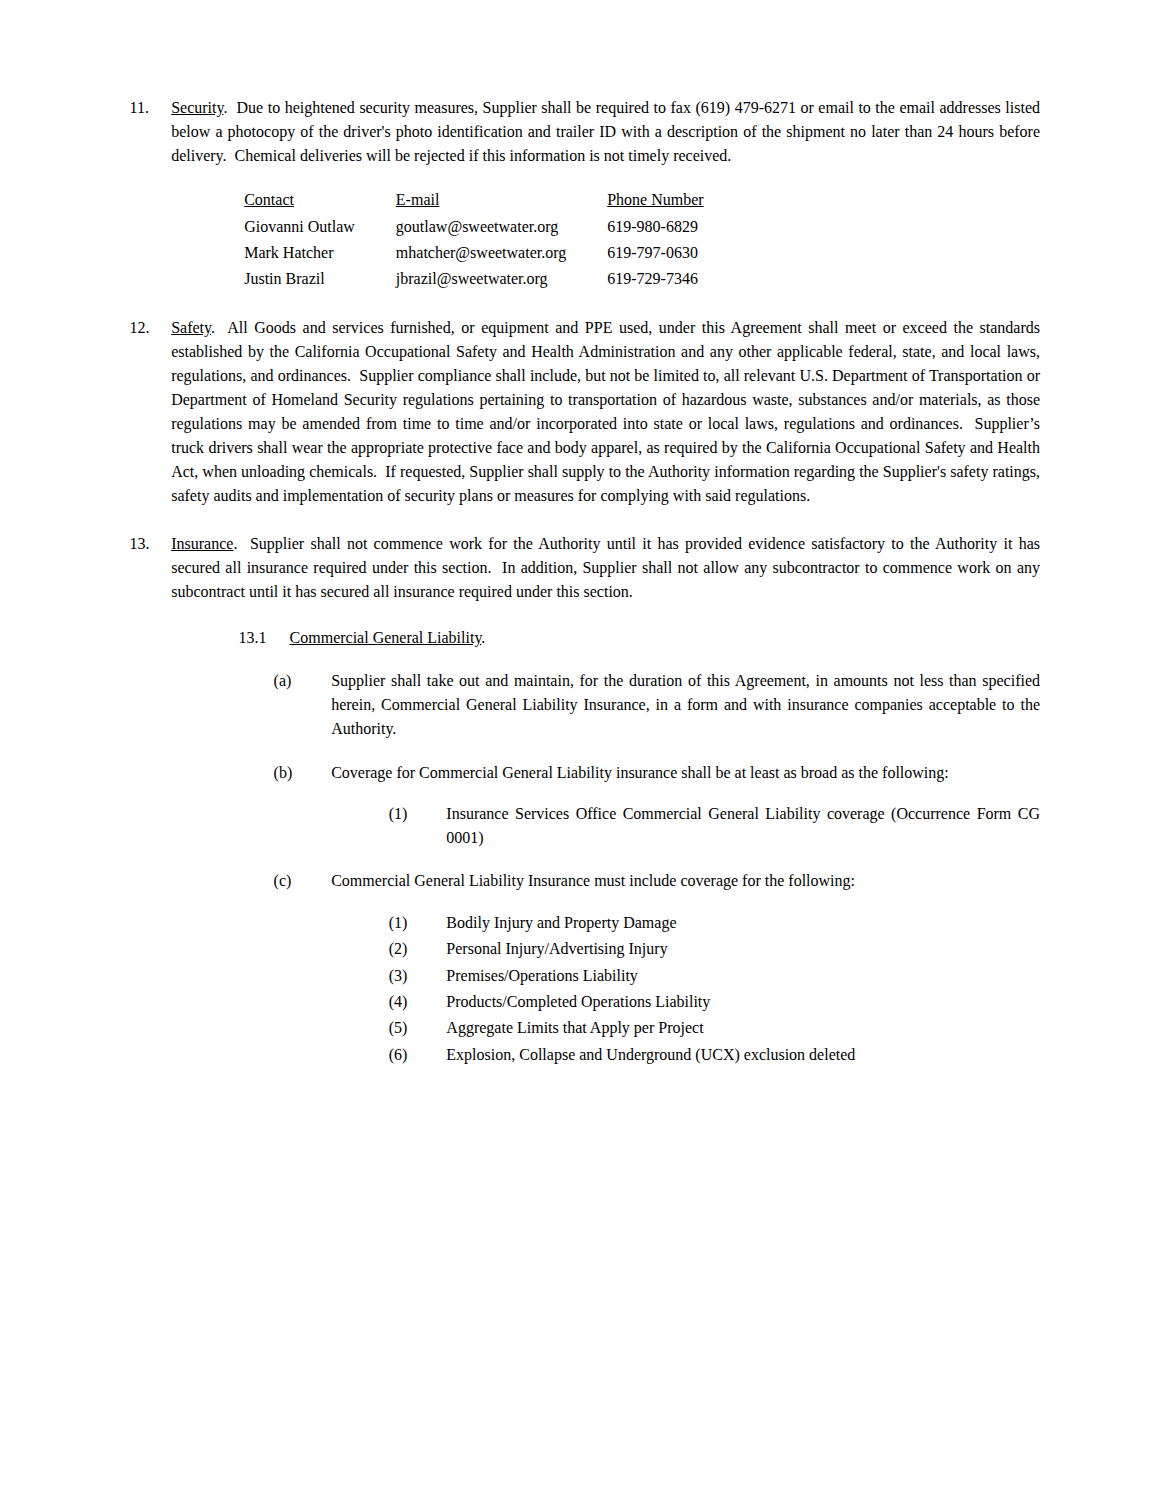11. Security. Due to heightened security measures, Supplier shall be required to fax (619) 479-6271 or email to the email addresses listed below a photocopy of the driver's photo identification and trailer ID with a description of the shipment no later than 24 hours before delivery. Chemical deliveries will be rejected if this information is not timely received.
| Contact | E-mail | Phone Number |
| --- | --- | --- |
| Giovanni Outlaw | goutlaw@sweetwater.org | 619-980-6829 |
| Mark Hatcher | mhatcher@sweetwater.org | 619-797-0630 |
| Justin Brazil | jbrazil@sweetwater.org | 619-729-7346 |
12. Safety. All Goods and services furnished, or equipment and PPE used, under this Agreement shall meet or exceed the standards established by the California Occupational Safety and Health Administration and any other applicable federal, state, and local laws, regulations, and ordinances. Supplier compliance shall include, but not be limited to, all relevant U.S. Department of Transportation or Department of Homeland Security regulations pertaining to transportation of hazardous waste, substances and/or materials, as those regulations may be amended from time to time and/or incorporated into state or local laws, regulations and ordinances. Supplier’s truck drivers shall wear the appropriate protective face and body apparel, as required by the California Occupational Safety and Health Act, when unloading chemicals. If requested, Supplier shall supply to the Authority information regarding the Supplier's safety ratings, safety audits and implementation of security plans or measures for complying with said regulations.
13. Insurance. Supplier shall not commence work for the Authority until it has provided evidence satisfactory to the Authority it has secured all insurance required under this section. In addition, Supplier shall not allow any subcontractor to commence work on any subcontract until it has secured all insurance required under this section.
13.1 Commercial General Liability.
(a) Supplier shall take out and maintain, for the duration of this Agreement, in amounts not less than specified herein, Commercial General Liability Insurance, in a form and with insurance companies acceptable to the Authority.
(b) Coverage for Commercial General Liability insurance shall be at least as broad as the following:
(1) Insurance Services Office Commercial General Liability coverage (Occurrence Form CG 0001)
(c) Commercial General Liability Insurance must include coverage for the following:
(1) Bodily Injury and Property Damage
(2) Personal Injury/Advertising Injury
(3) Premises/Operations Liability
(4) Products/Completed Operations Liability
(5) Aggregate Limits that Apply per Project
(6) Explosion, Collapse and Underground (UCX) exclusion deleted